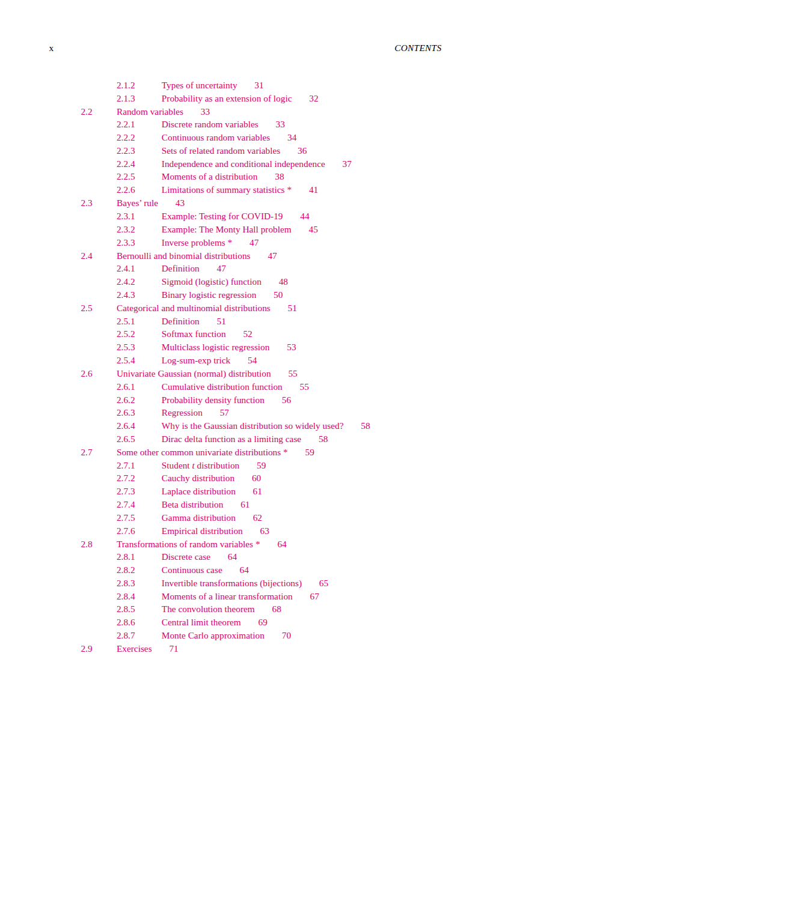x CONTENTS
2.1.2 Types of uncertainty 31
2.1.3 Probability as an extension of logic 32
2.2 Random variables 33
2.2.1 Discrete random variables 33
2.2.2 Continuous random variables 34
2.2.3 Sets of related random variables 36
2.2.4 Independence and conditional independence 37
2.2.5 Moments of a distribution 38
2.2.6 Limitations of summary statistics *41
2.3 Bayes’ rule 43
2.3.1 Example: Testing for COVID-1944
2.3.2 Example: The Monty Hall problem 45
2.3.3 Inverse problems *47
2.4 Bernoulli and binomial distributions 47
2.4.1 Definition 47
2.4.2 Sigmoid (logistic) function 48
2.4.3 Binary logistic regression 50
2.5 Categorical and multinomial distributions 51
2.5.1 Definition 51
2.5.2 Softmax function 52
2.5.3 Multiclass logistic regression 53
2.5.4 Log-sum-exp trick 54
2.6 Univariate Gaussian (normal) distribution 55
2.6.1 Cumulative distribution function 55
2.6.2 Probability density function 56
2.6.3 Regression 57
2.6.4 Why is the Gaussian distribution so widely used?58
2.6.5 Dirac delta function as a limiting case 58
2.7 Some other common univariate distributions *59
2.7.1 Student t distribution 59
2.7.2 Cauchy distribution 60
2.7.3 Laplace distribution 61
2.7.4 Beta distribution 61
2.7.5 Gamma distribution 62
2.7.6 Empirical distribution 63
2.8 Transformations of random variables *64
2.8.1 Discrete case 64
2.8.2 Continuous case 64
2.8.3 Invertible transformations (bijections) 65
2.8.4 Moments of a linear transformation 67
2.8.5 The convolution theorem 68
2.8.6 Central limit theorem 69
2.8.7 Monte Carlo approximation 70
2.9 Exercises 71